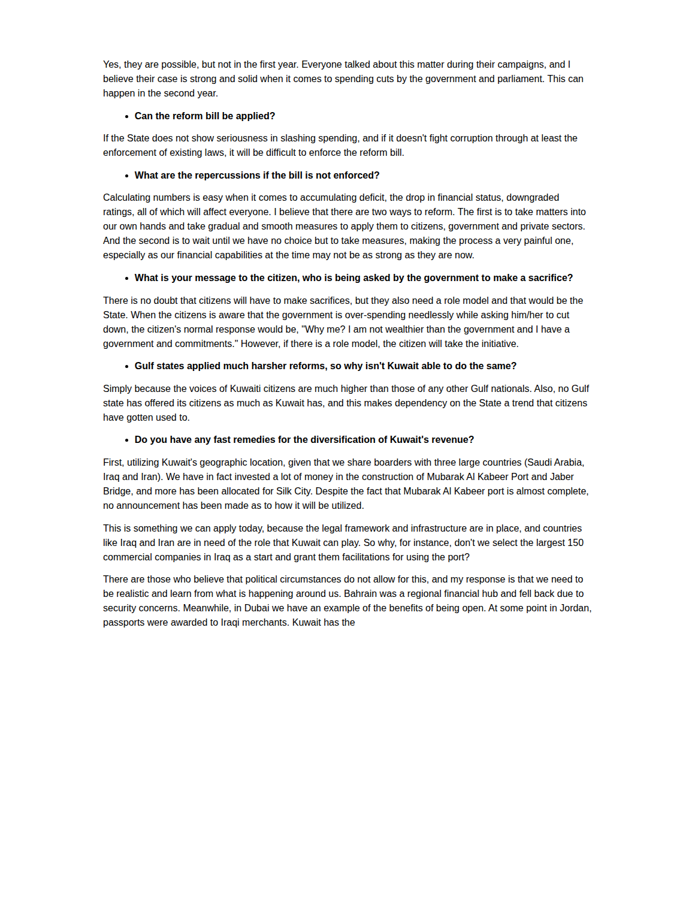Yes, they are possible, but not in the first year. Everyone talked about this matter during their campaigns, and I believe their case is strong and solid when it comes to spending cuts by the government and parliament. This can happen in the second year.
Can the reform bill be applied?
If the State does not show seriousness in slashing spending, and if it doesn't fight corruption through at least the enforcement of existing laws, it will be difficult to enforce the reform bill.
What are the repercussions if the bill is not enforced?
Calculating numbers is easy when it comes to accumulating deficit, the drop in financial status, downgraded ratings, all of which will affect everyone. I believe that there are two ways to reform. The first is to take matters into our own hands and take gradual and smooth measures to apply them to citizens, government and private sectors. And the second is to wait until we have no choice but to take measures, making the process a very painful one, especially as our financial capabilities at the time may not be as strong as they are now.
What is your message to the citizen, who is being asked by the government to make a sacrifice?
There is no doubt that citizens will have to make sacrifices, but they also need a role model and that would be the State. When the citizens is aware that the government is over-spending needlessly while asking him/her to cut down, the citizen's normal response would be, "Why me? I am not wealthier than the government and I have a government and commitments." However, if there is a role model, the citizen will take the initiative.
Gulf states applied much harsher reforms, so why isn't Kuwait able to do the same?
Simply because the voices of Kuwaiti citizens are much higher than those of any other Gulf nationals. Also, no Gulf state has offered its citizens as much as Kuwait has, and this makes dependency on the State a trend that citizens have gotten used to.
Do you have any fast remedies for the diversification of Kuwait's revenue?
First, utilizing Kuwait's geographic location, given that we share boarders with three large countries (Saudi Arabia, Iraq and Iran). We have in fact invested a lot of money in the construction of Mubarak Al Kabeer Port and Jaber Bridge, and more has been allocated for Silk City. Despite the fact that Mubarak Al Kabeer port is almost complete, no announcement has been made as to how it will be utilized.
This is something we can apply today, because the legal framework and infrastructure are in place, and countries like Iraq and Iran are in need of the role that Kuwait can play. So why, for instance, don't we select the largest 150 commercial companies in Iraq as a start and grant them facilitations for using the port?
There are those who believe that political circumstances do not allow for this, and my response is that we need to be realistic and learn from what is happening around us. Bahrain was a regional financial hub and fell back due to security concerns. Meanwhile, in Dubai we have an example of the benefits of being open. At some point in Jordan, passports were awarded to Iraqi merchants. Kuwait has the